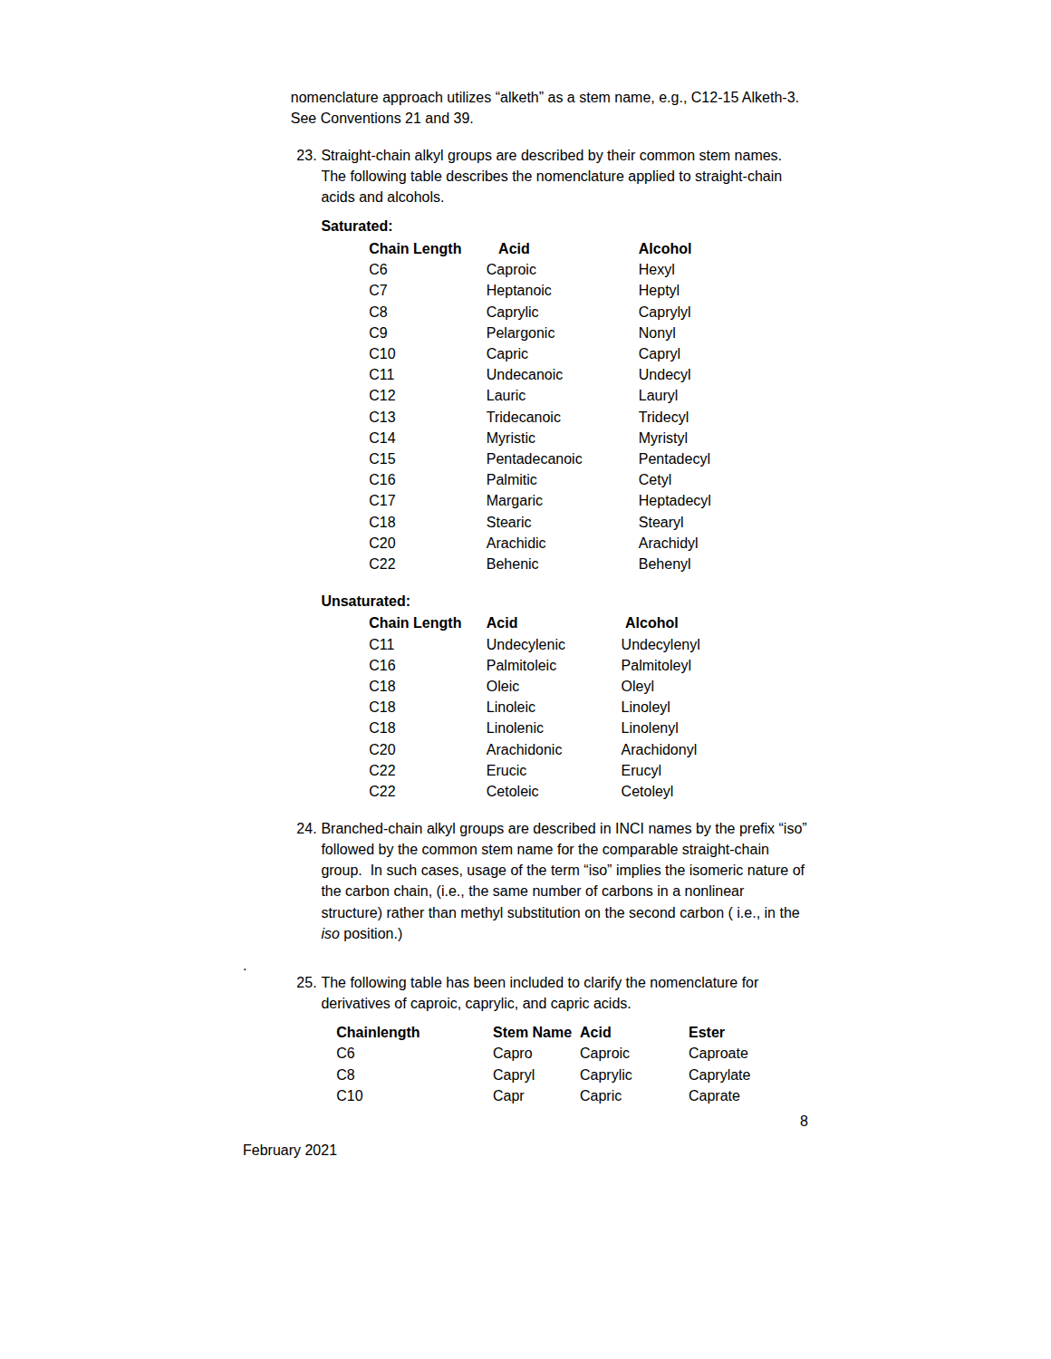nomenclature approach utilizes “alketh” as a stem name, e.g., C12-15 Alketh-3. See Conventions 21 and 39.
23.
Straight-chain alkyl groups are described by their common stem names. The following table describes the nomenclature applied to straight-chain acids and alcohols.
Saturated:
| Chain Length | Acid | Alcohol |
| --- | --- | --- |
| C6 | Caproic | Hexyl |
| C7 | Heptanoic | Heptyl |
| C8 | Caprylic | Caprylyl |
| C9 | Pelargonic | Nonyl |
| C10 | Capric | Capryl |
| C11 | Undecanoic | Undecyl |
| C12 | Lauric | Lauryl |
| C13 | Tridecanoic | Tridecyl |
| C14 | Myristic | Myristyl |
| C15 | Pentadecanoic | Pentadecyl |
| C16 | Palmitic | Cetyl |
| C17 | Margaric | Heptadecyl |
| C18 | Stearic | Stearyl |
| C20 | Arachidic | Arachidyl |
| C22 | Behenic | Behenyl |
Unsaturated:
| Chain Length | Acid | Alcohol |
| --- | --- | --- |
| C11 | Undecylenic | Undecylenyl |
| C16 | Palmitoleic | Palmitoleyl |
| C18 | Oleic | Oleyl |
| C18 | Linoleic | Linoleyl |
| C18 | Linolenic | Linolenyl |
| C20 | Arachidonic | Arachidonyl |
| C22 | Erucic | Erucyl |
| C22 | Cetoleic | Cetoleyl |
24.
Branched-chain alkyl groups are described in INCI names by the prefix “iso” followed by the common stem name for the comparable straight-chain group. In such cases, usage of the term “iso” implies the isomeric nature of the carbon chain, (i.e., the same number of carbons in a nonlinear structure) rather than methyl substitution on the second carbon ( i.e., in the iso position.)
.
25.
The following table has been included to clarify the nomenclature for derivatives of caproic, caprylic, and capric acids.
| Chainlength | Stem Name | Acid | Ester |
| --- | --- | --- | --- |
| C6 | Capro | Caproic | Caproate |
| C8 | Capryl | Caprylic | Caprylate |
| C10 | Capr | Capric | Caprate |
8
February 2021